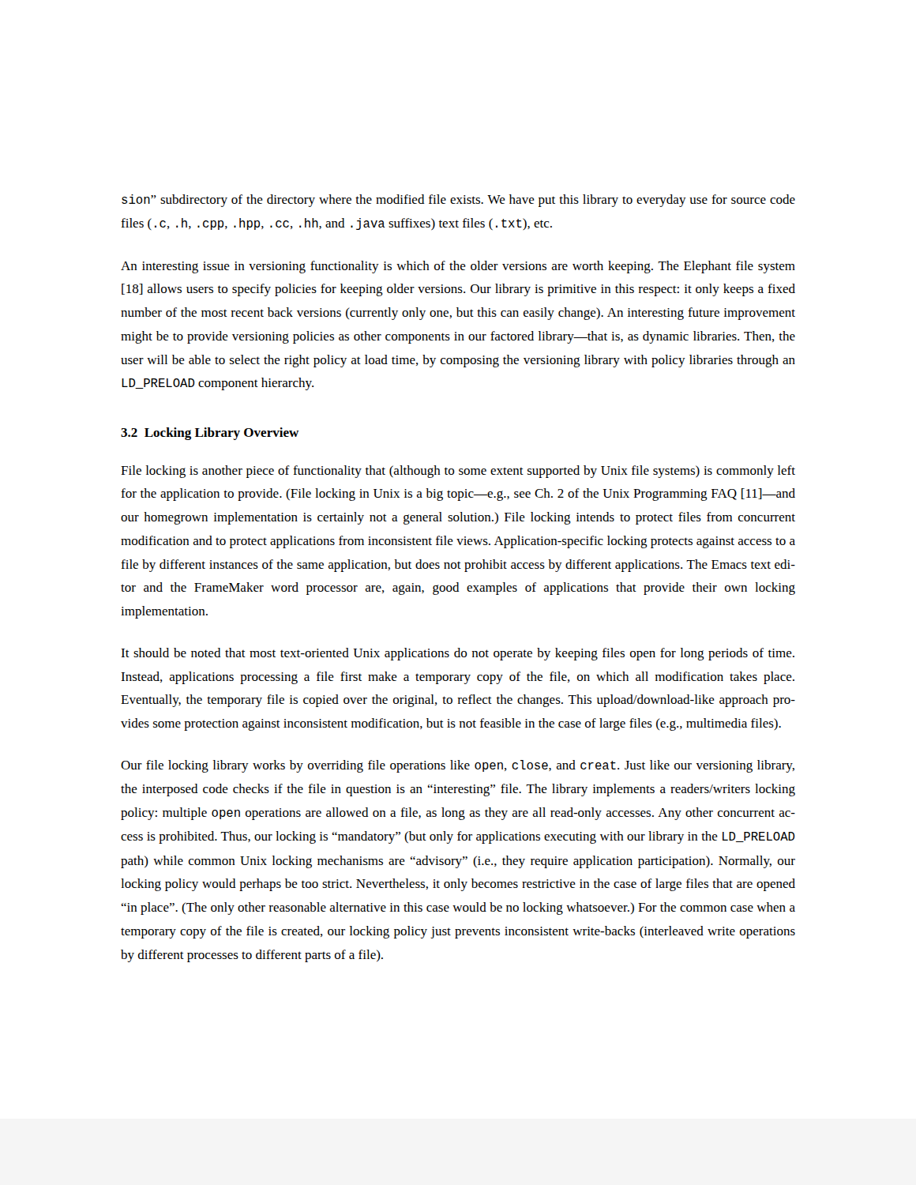sion” subdirectory of the directory where the modified file exists. We have put this library to everyday use for source code files (.c, .h, .cpp, .hpp, .cc, .hh, and .java suffixes) text files (.txt), etc.
An interesting issue in versioning functionality is which of the older versions are worth keeping. The Elephant file system [18] allows users to specify policies for keeping older versions. Our library is primitive in this respect: it only keeps a fixed number of the most recent back versions (currently only one, but this can easily change). An interesting future improvement might be to provide versioning policies as other components in our factored library—that is, as dynamic libraries. Then, the user will be able to select the right policy at load time, by composing the versioning library with policy libraries through an LD_PRELOAD component hierarchy.
3.2 Locking Library Overview
File locking is another piece of functionality that (although to some extent supported by Unix file systems) is commonly left for the application to provide. (File locking in Unix is a big topic—e.g., see Ch. 2 of the Unix Programming FAQ [11]—and our homegrown implementation is certainly not a general solution.) File locking intends to protect files from concurrent modification and to protect applications from inconsistent file views. Application-specific locking protects against access to a file by different instances of the same application, but does not prohibit access by different applications. The Emacs text editor and the FrameMaker word processor are, again, good examples of applications that provide their own locking implementation.
It should be noted that most text-oriented Unix applications do not operate by keeping files open for long periods of time. Instead, applications processing a file first make a temporary copy of the file, on which all modification takes place. Eventually, the temporary file is copied over the original, to reflect the changes. This upload/download-like approach provides some protection against inconsistent modification, but is not feasible in the case of large files (e.g., multimedia files).
Our file locking library works by overriding file operations like open, close, and creat. Just like our versioning library, the interposed code checks if the file in question is an “interesting” file. The library implements a readers/writers locking policy: multiple open operations are allowed on a file, as long as they are all read-only accesses. Any other concurrent access is prohibited. Thus, our locking is “mandatory” (but only for applications executing with our library in the LD_PRELOAD path) while common Unix locking mechanisms are “advisory” (i.e., they require application participation). Normally, our locking policy would perhaps be too strict. Nevertheless, it only becomes restrictive in the case of large files that are opened “in place”. (The only other reasonable alternative in this case would be no locking whatsoever.) For the common case when a temporary copy of the file is created, our locking policy just prevents inconsistent write-backs (interleaved write operations by different processes to different parts of a file).